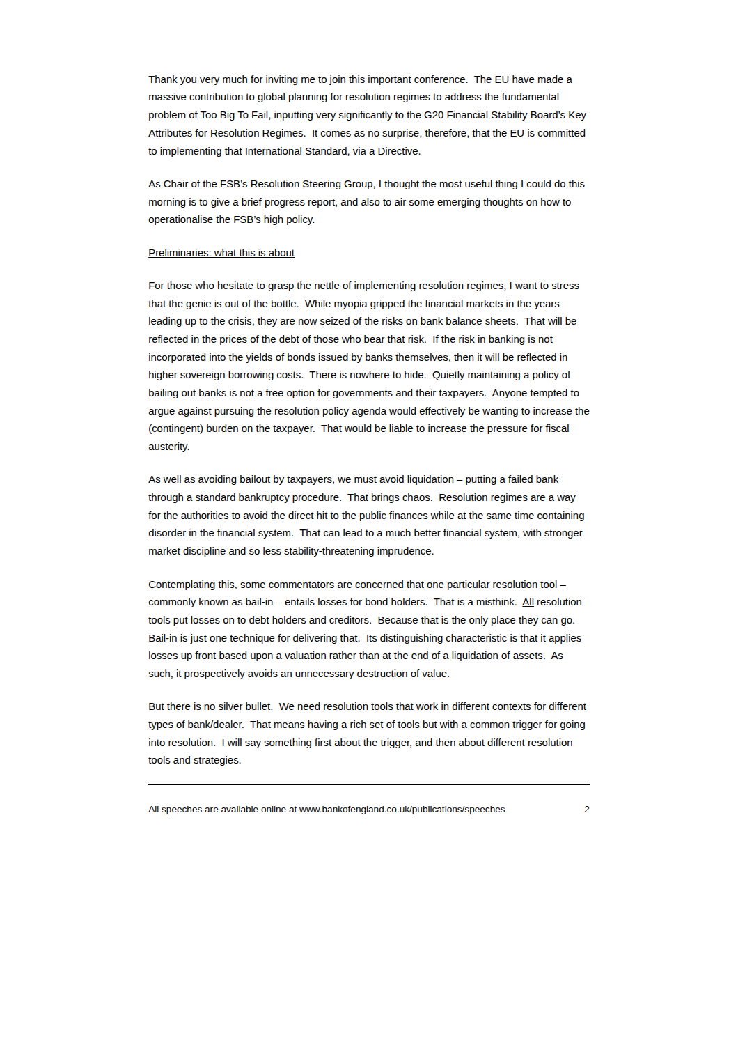Thank you very much for inviting me to join this important conference. The EU have made a massive contribution to global planning for resolution regimes to address the fundamental problem of Too Big To Fail, inputting very significantly to the G20 Financial Stability Board’s Key Attributes for Resolution Regimes. It comes as no surprise, therefore, that the EU is committed to implementing that International Standard, via a Directive.
As Chair of the FSB’s Resolution Steering Group, I thought the most useful thing I could do this morning is to give a brief progress report, and also to air some emerging thoughts on how to operationalise the FSB’s high policy.
Preliminaries: what this is about
For those who hesitate to grasp the nettle of implementing resolution regimes, I want to stress that the genie is out of the bottle. While myopia gripped the financial markets in the years leading up to the crisis, they are now seized of the risks on bank balance sheets. That will be reflected in the prices of the debt of those who bear that risk. If the risk in banking is not incorporated into the yields of bonds issued by banks themselves, then it will be reflected in higher sovereign borrowing costs. There is nowhere to hide. Quietly maintaining a policy of bailing out banks is not a free option for governments and their taxpayers. Anyone tempted to argue against pursuing the resolution policy agenda would effectively be wanting to increase the (contingent) burden on the taxpayer. That would be liable to increase the pressure for fiscal austerity.
As well as avoiding bailout by taxpayers, we must avoid liquidation – putting a failed bank through a standard bankruptcy procedure. That brings chaos. Resolution regimes are a way for the authorities to avoid the direct hit to the public finances while at the same time containing disorder in the financial system. That can lead to a much better financial system, with stronger market discipline and so less stability-threatening imprudence.
Contemplating this, some commentators are concerned that one particular resolution tool – commonly known as bail-in – entails losses for bond holders. That is a misthink. All resolution tools put losses on to debt holders and creditors. Because that is the only place they can go. Bail-in is just one technique for delivering that. Its distinguishing characteristic is that it applies losses up front based upon a valuation rather than at the end of a liquidation of assets. As such, it prospectively avoids an unnecessary destruction of value.
But there is no silver bullet. We need resolution tools that work in different contexts for different types of bank/dealer. That means having a rich set of tools but with a common trigger for going into resolution. I will say something first about the trigger, and then about different resolution tools and strategies.
All speeches are available online at www.bankofengland.co.uk/publications/speeches
2